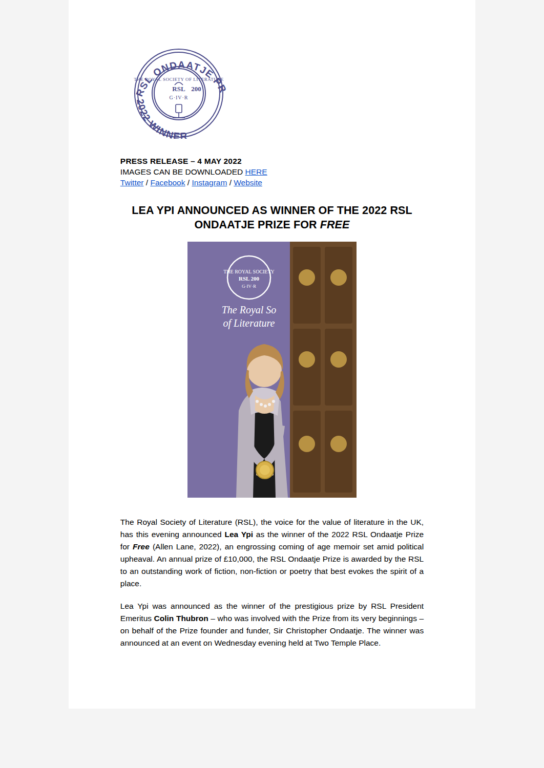RSL ONDAATJE PRIZE 2022 WINNER THE ROYAL SOCIETY OF LITERATURE RSL 200 G·IV·R
PRESS RELEASE – 4 MAY 2022
IMAGES CAN BE DOWNLOADED HERE
Twitter / Facebook / Instagram / Website
LEA YPI ANNOUNCED AS WINNER OF THE 2022 RSL ONDAATJE PRIZE FOR FREE
THE ROYAL SOCIETY RSL 200 G·IV·R The Royal So of Literature
The Royal Society of Literature (RSL), the voice for the value of literature in the UK, has this evening announced Lea Ypi as the winner of the 2022 RSL Ondaatje Prize for Free (Allen Lane, 2022), an engrossing coming of age memoir set amid political upheaval. An annual prize of £10,000, the RSL Ondaatje Prize is awarded by the RSL to an outstanding work of fiction, non-fiction or poetry that best evokes the spirit of a place.
Lea Ypi was announced as the winner of the prestigious prize by RSL President Emeritus Colin Thubron – who was involved with the Prize from its very beginnings – on behalf of the Prize founder and funder, Sir Christopher Ondaatje. The winner was announced at an event on Wednesday evening held at Two Temple Place.